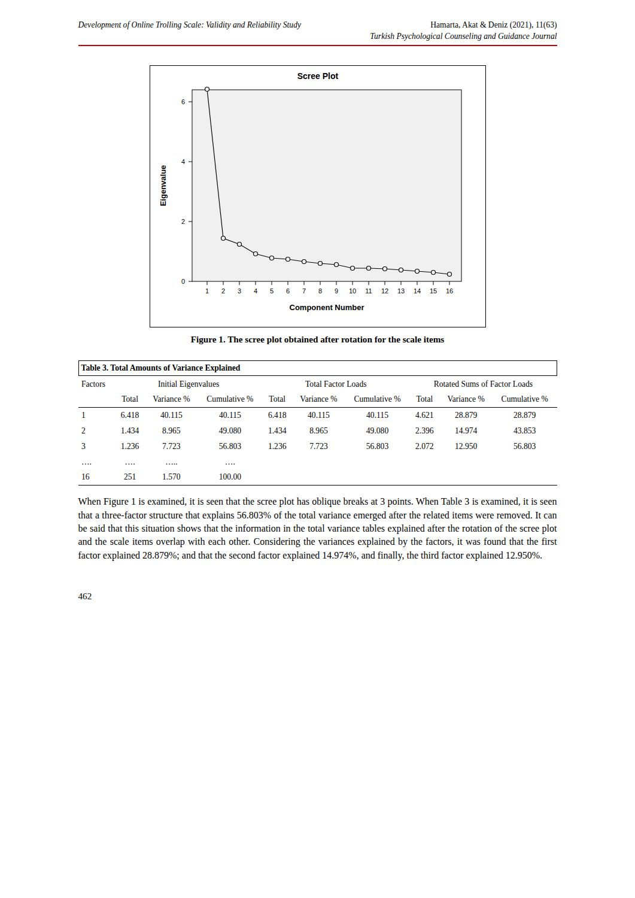Development of Online Trolling Scale: Validity and Reliability Study
Hamarta, Akat & Deniz (2021), 11(63)
Turkish Psychological Counseling and Guidance Journal
Scree Plot 0 2 4 6 Eigenvalue 1 2 3 4 5 6 7 8 9 10 11 12 13 14 15 16 Component Number
Figure 1. The scree plot obtained after rotation for the scale items
Table 3. Total Amounts of Variance Explained
| Factors | Initial Eigenvalues | Total Factor Loads | Rotated Sums of Factor Loads |
| --- | --- | --- | --- |
| Total | Variance % | Cumulative % | Total | Variance % | Cumulative % | Total | Variance % | Cumulative % |
| 1 | 6.418 | 40.115 | 40.115 | 6.418 | 40.115 | 40.115 | 4.621 | 28.879 | 28.879 |
| 2 | 1.434 | 8.965 | 49.080 | 1.434 | 8.965 | 49.080 | 2.396 | 14.974 | 43.853 |
| 3 | 1.236 | 7.723 | 56.803 | 1.236 | 7.723 | 56.803 | 2.072 | 12.950 | 56.803 |
| …. | …. | ….. | …. | | | | | | |
| 16 | 251 | 1.570 | 100.00 | | | | | | |
When Figure 1 is examined, it is seen that the scree plot has oblique breaks at 3 points. When Table 3 is examined, it is seen that a three-factor structure that explains 56.803% of the total variance emerged after the related items were removed. It can be said that this situation shows that the information in the total variance tables explained after the rotation of the scree plot and the scale items overlap with each other. Considering the variances explained by the factors, it was found that the first factor explained 28.879%; and that the second factor explained 14.974%, and finally, the third factor explained 12.950%.
462